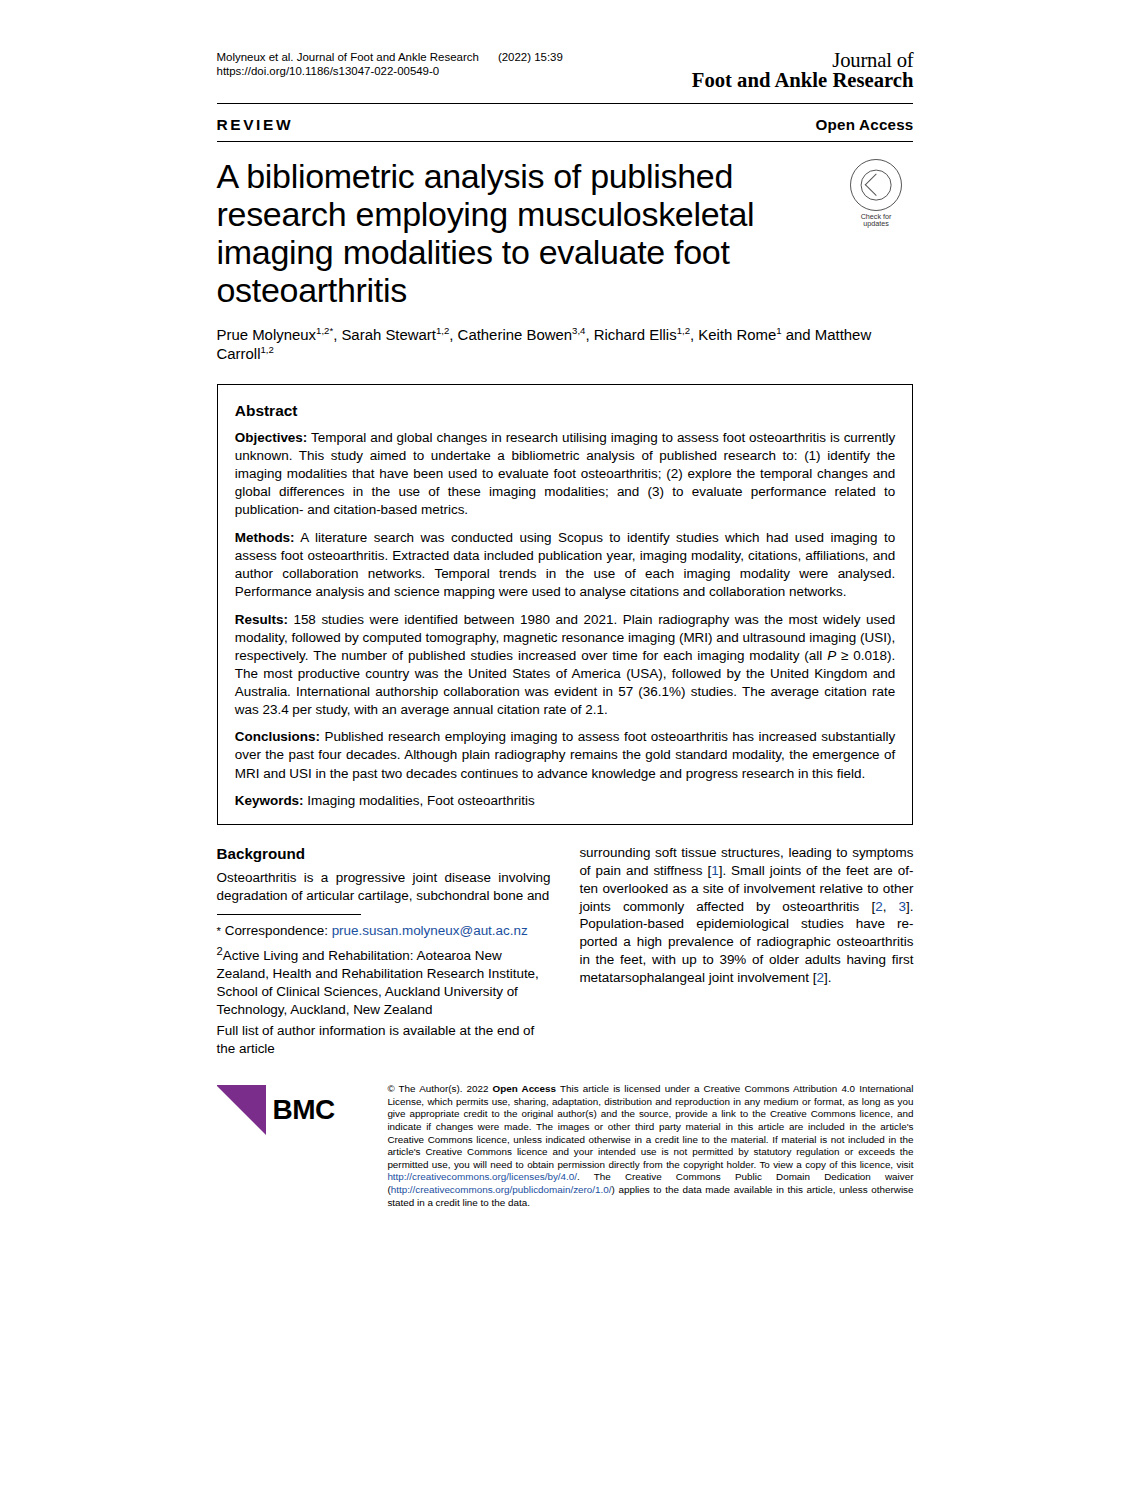Molyneux et al. Journal of Foot and Ankle Research (2022) 15:39 https://doi.org/10.1186/s13047-022-00549-0
Journal of Foot and Ankle Research
REVIEW Open Access
Check for
updates
A bibliometric analysis of published research employing musculoskeletal imaging modalities to evaluate foot osteoarthritis
Prue Molyneux1,2*, Sarah Stewart1,2, Catherine Bowen3,4, Richard Ellis1,2, Keith Rome1 and Matthew Carroll1,2
Abstract
Objectives: Temporal and global changes in research utilising imaging to assess foot osteoarthritis is currently unknown. This study aimed to undertake a bibliometric analysis of published research to: (1) identify the imaging modalities that have been used to evaluate foot osteoarthritis; (2) explore the temporal changes and global differences in the use of these imaging modalities; and (3) to evaluate performance related to publication- and citation-based metrics.
Methods: A literature search was conducted using Scopus to identify studies which had used imaging to assess foot osteoarthritis. Extracted data included publication year, imaging modality, citations, affiliations, and author collaboration networks. Temporal trends in the use of each imaging modality were analysed. Performance analysis and science mapping were used to analyse citations and collaboration networks.
Results: 158 studies were identified between 1980 and 2021. Plain radiography was the most widely used modality, followed by computed tomography, magnetic resonance imaging (MRI) and ultrasound imaging (USI), respectively. The number of published studies increased over time for each imaging modality (all P ≥ 0.018). The most productive country was the United States of America (USA), followed by the United Kingdom and Australia. International authorship collaboration was evident in 57 (36.1%) studies. The average citation rate was 23.4 per study, with an average annual citation rate of 2.1.
Conclusions: Published research employing imaging to assess foot osteoarthritis has increased substantially over the past four decades. Although plain radiography remains the gold standard modality, the emergence of MRI and USI in the past two decades continues to advance knowledge and progress research in this field.
Keywords: Imaging modalities, Foot osteoarthritis
Background
Osteoarthritis is a progressive joint disease involving degradation of articular cartilage, subchondral bone and
* Correspondence: prue.susan.molyneux@aut.ac.nz
2Active Living and Rehabilitation: Aotearoa New Zealand, Health and Rehabilitation Research Institute, School of Clinical Sciences, Auckland University of Technology, Auckland, New Zealand
Full list of author information is available at the end of the article
surrounding soft tissue structures, leading to symptoms of pain and stiffness [1]. Small joints of the feet are often overlooked as a site of involvement relative to other joints commonly affected by osteoarthritis [2, 3]. Population-based epidemiological studies have reported a high prevalence of radiographic osteoarthritis in the feet, with up to 39% of older adults having first metatarsophalangeal joint involvement [2].
BMC
© The Author(s). 2022 Open Access This article is licensed under a Creative Commons Attribution 4.0 International License, which permits use, sharing, adaptation, distribution and reproduction in any medium or format, as long as you give appropriate credit to the original author(s) and the source, provide a link to the Creative Commons licence, and indicate if changes were made. The images or other third party material in this article are included in the article's Creative Commons licence, unless indicated otherwise in a credit line to the material. If material is not included in the article's Creative Commons licence and your intended use is not permitted by statutory regulation or exceeds the permitted use, you will need to obtain permission directly from the copyright holder. To view a copy of this licence, visit http://creativecommons.org/licenses/by/4.0/. The Creative Commons Public Domain Dedication waiver (http://creativecommons.org/publicdomain/zero/1.0/) applies to the data made available in this article, unless otherwise stated in a credit line to the data.